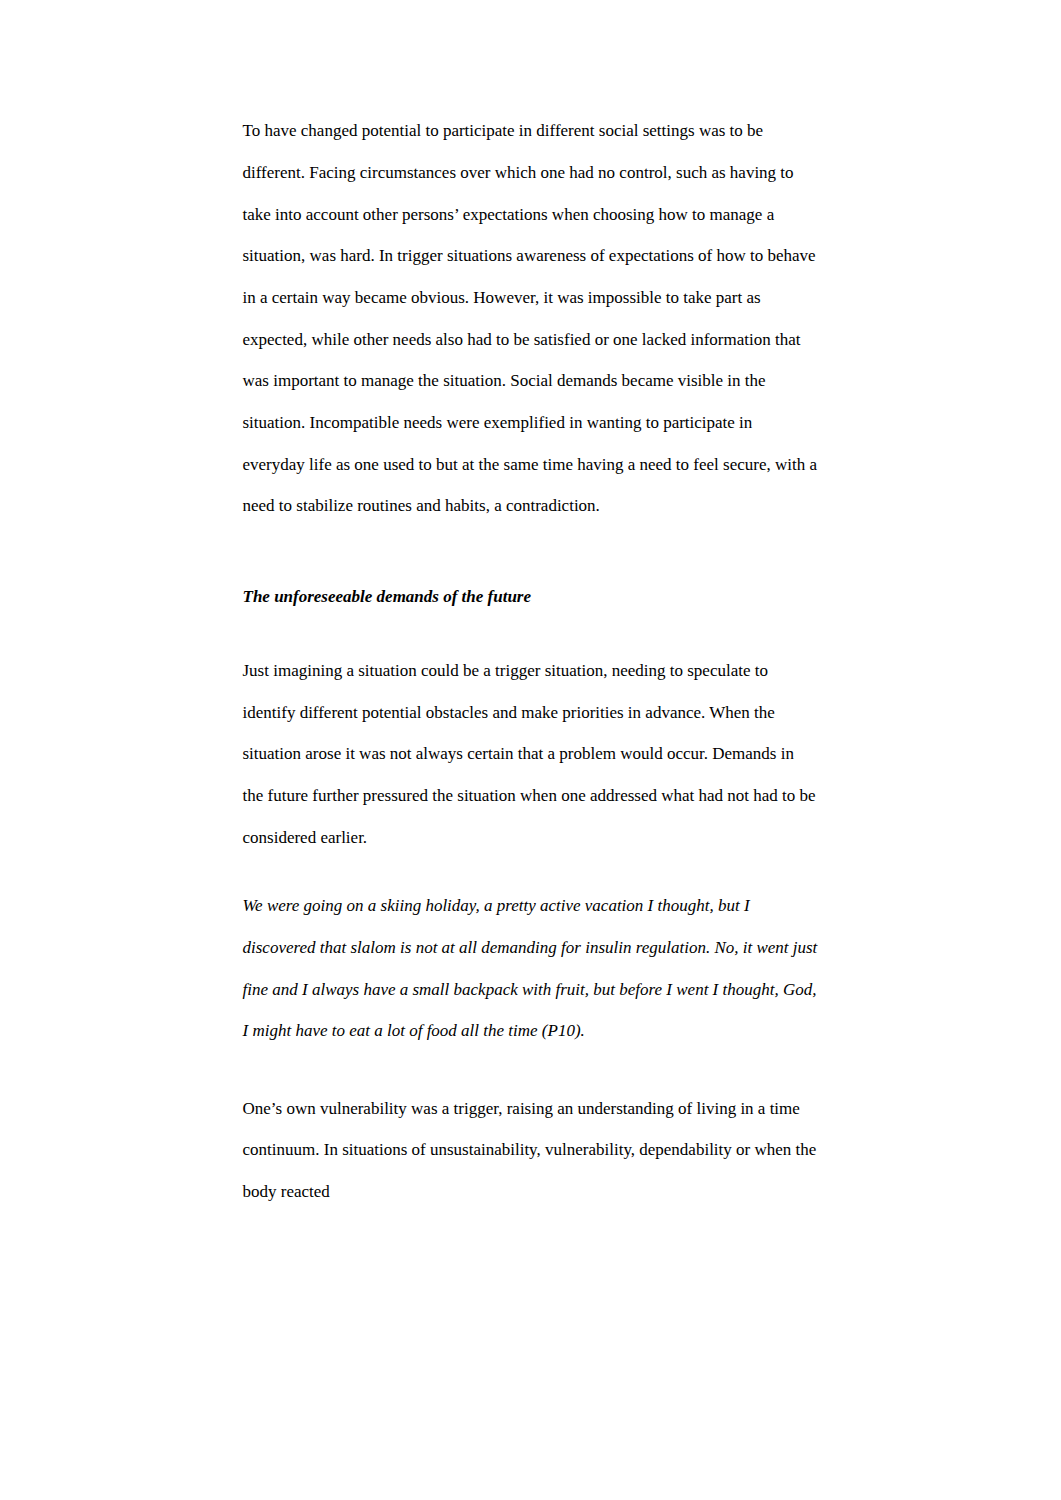To have changed potential to participate in different social settings was to be different. Facing circumstances over which one had no control, such as having to take into account other persons’ expectations when choosing how to manage a situation, was hard. In trigger situations awareness of expectations of how to behave in a certain way became obvious. However, it was impossible to take part as expected, while other needs also had to be satisfied or one lacked information that was important to manage the situation. Social demands became visible in the situation. Incompatible needs were exemplified in wanting to participate in everyday life as one used to but at the same time having a need to feel secure, with a need to stabilize routines and habits, a contradiction.
The unforeseeable demands of the future
Just imagining a situation could be a trigger situation, needing to speculate to identify different potential obstacles and make priorities in advance. When the situation arose it was not always certain that a problem would occur. Demands in the future further pressured the situation when one addressed what had not had to be considered earlier.
We were going on a skiing holiday, a pretty active vacation I thought, but I discovered that slalom is not at all demanding for insulin regulation. No, it went just fine and I always have a small backpack with fruit, but before I went I thought, God, I might have to eat a lot of food all the time (P10).
One’s own vulnerability was a trigger, raising an understanding of living in a time continuum. In situations of unsustainability, vulnerability, dependability or when the body reacted